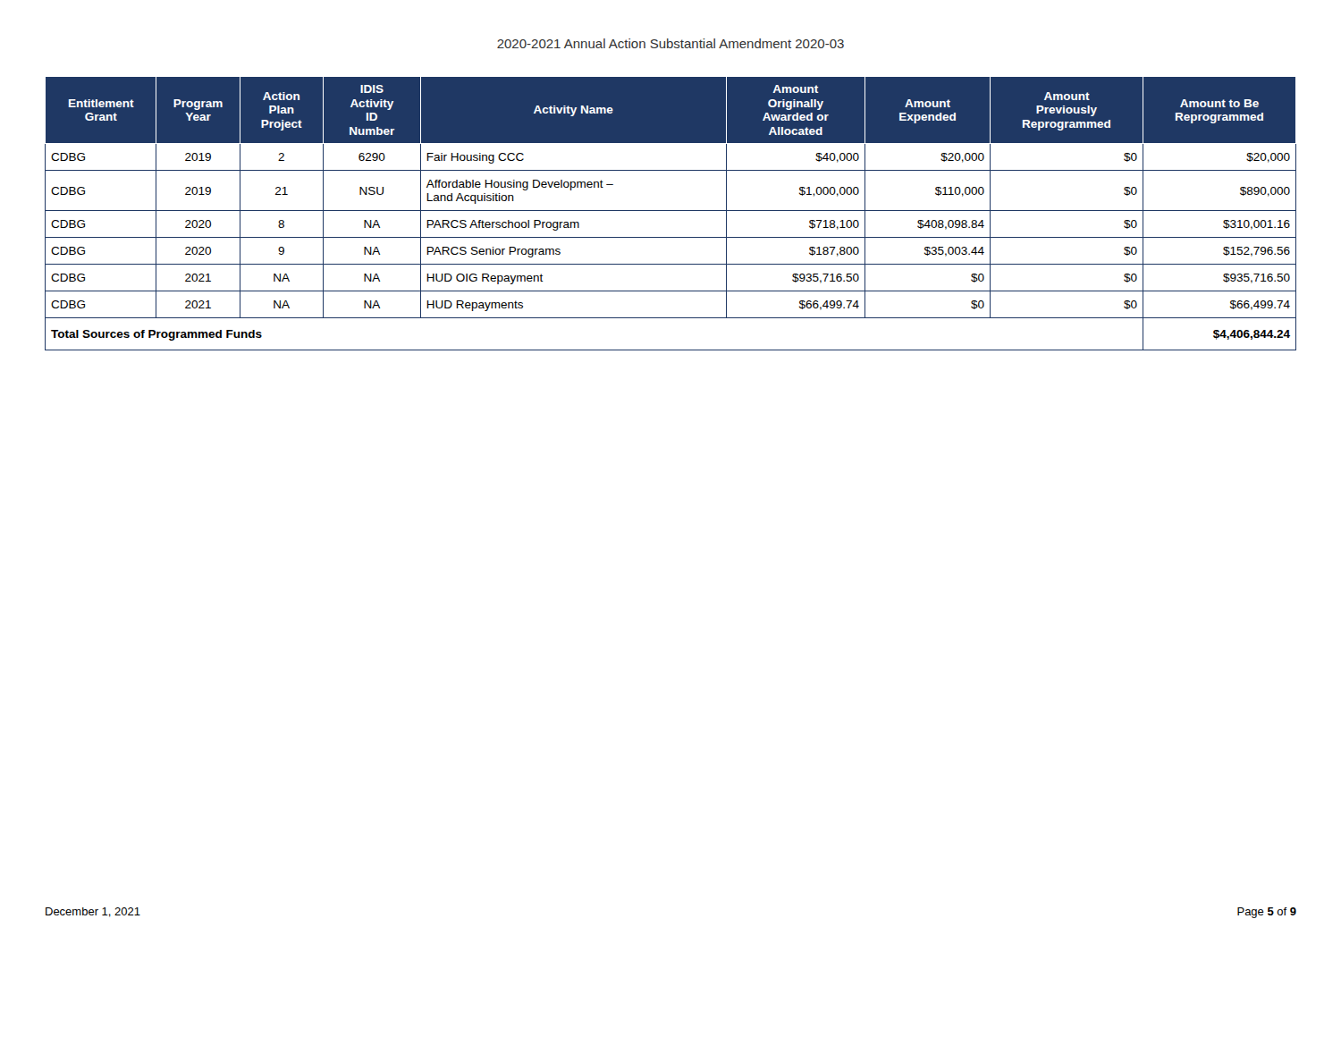2020-2021 Annual Action Substantial Amendment 2020-03
| Entitlement Grant | Program Year | Action Plan Project | IDIS Activity ID Number | Activity Name | Amount Originally Awarded or Allocated | Amount Expended | Amount Previously Reprogrammed | Amount to Be Reprogrammed |
| --- | --- | --- | --- | --- | --- | --- | --- | --- |
| CDBG | 2019 | 2 | 6290 | Fair Housing CCC | $40,000 | $20,000 | $0 | $20,000 |
| CDBG | 2019 | 21 | NSU | Affordable Housing Development – Land Acquisition | $1,000,000 | $110,000 | $0 | $890,000 |
| CDBG | 2020 | 8 | NA | PARCS Afterschool Program | $718,100 | $408,098.84 | $0 | $310,001.16 |
| CDBG | 2020 | 9 | NA | PARCS Senior Programs | $187,800 | $35,003.44 | $0 | $152,796.56 |
| CDBG | 2021 | NA | NA | HUD OIG Repayment | $935,716.50 | $0 | $0 | $935,716.50 |
| CDBG | 2021 | NA | NA | HUD Repayments | $66,499.74 | $0 | $0 | $66,499.74 |
| Total Sources of Programmed Funds | $4,406,844.24 |
December 1, 2021
Page 5 of 9